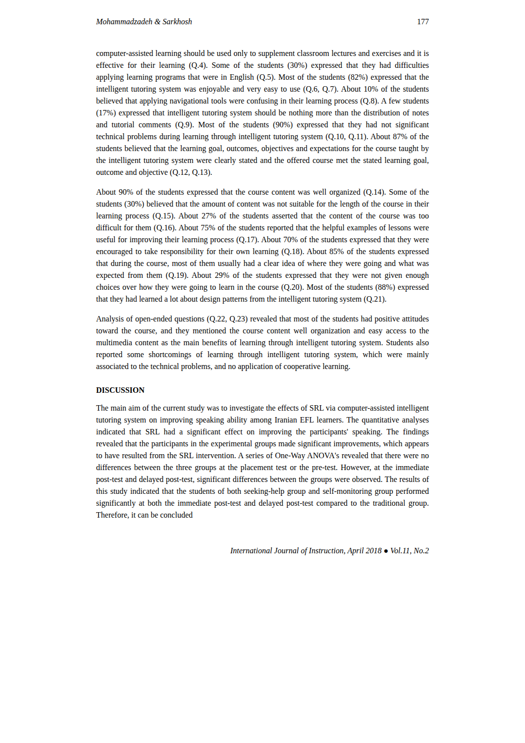Mohammadzadeh & Sarkhosh 177
computer-assisted learning should be used only to supplement classroom lectures and exercises and it is effective for their learning (Q.4). Some of the students (30%) expressed that they had difficulties applying learning programs that were in English (Q.5). Most of the students (82%) expressed that the intelligent tutoring system was enjoyable and very easy to use (Q.6, Q.7). About 10% of the students believed that applying navigational tools were confusing in their learning process (Q.8). A few students (17%) expressed that intelligent tutoring system should be nothing more than the distribution of notes and tutorial comments (Q.9). Most of the students (90%) expressed that they had not significant technical problems during learning through intelligent tutoring system (Q.10, Q.11). About 87% of the students believed that the learning goal, outcomes, objectives and expectations for the course taught by the intelligent tutoring system were clearly stated and the offered course met the stated learning goal, outcome and objective (Q.12, Q.13).
About 90% of the students expressed that the course content was well organized (Q.14). Some of the students (30%) believed that the amount of content was not suitable for the length of the course in their learning process (Q.15). About 27% of the students asserted that the content of the course was too difficult for them (Q.16). About 75% of the students reported that the helpful examples of lessons were useful for improving their learning process (Q.17). About 70% of the students expressed that they were encouraged to take responsibility for their own learning (Q.18). About 85% of the students expressed that during the course, most of them usually had a clear idea of where they were going and what was expected from them (Q.19). About 29% of the students expressed that they were not given enough choices over how they were going to learn in the course (Q.20). Most of the students (88%) expressed that they had learned a lot about design patterns from the intelligent tutoring system (Q.21).
Analysis of open-ended questions (Q.22, Q.23) revealed that most of the students had positive attitudes toward the course, and they mentioned the course content well organization and easy access to the multimedia content as the main benefits of learning through intelligent tutoring system. Students also reported some shortcomings of learning through intelligent tutoring system, which were mainly associated to the technical problems, and no application of cooperative learning.
Discussion
The main aim of the current study was to investigate the effects of SRL via computer-assisted intelligent tutoring system on improving speaking ability among Iranian EFL learners. The quantitative analyses indicated that SRL had a significant effect on improving the participants' speaking. The findings revealed that the participants in the experimental groups made significant improvements, which appears to have resulted from the SRL intervention. A series of One-Way ANOVA's revealed that there were no differences between the three groups at the placement test or the pre-test. However, at the immediate post-test and delayed post-test, significant differences between the groups were observed. The results of this study indicated that the students of both seeking-help group and self-monitoring group performed significantly at both the immediate post-test and delayed post-test compared to the traditional group. Therefore, it can be concluded
International Journal of Instruction, April 2018 ● Vol.11, No.2